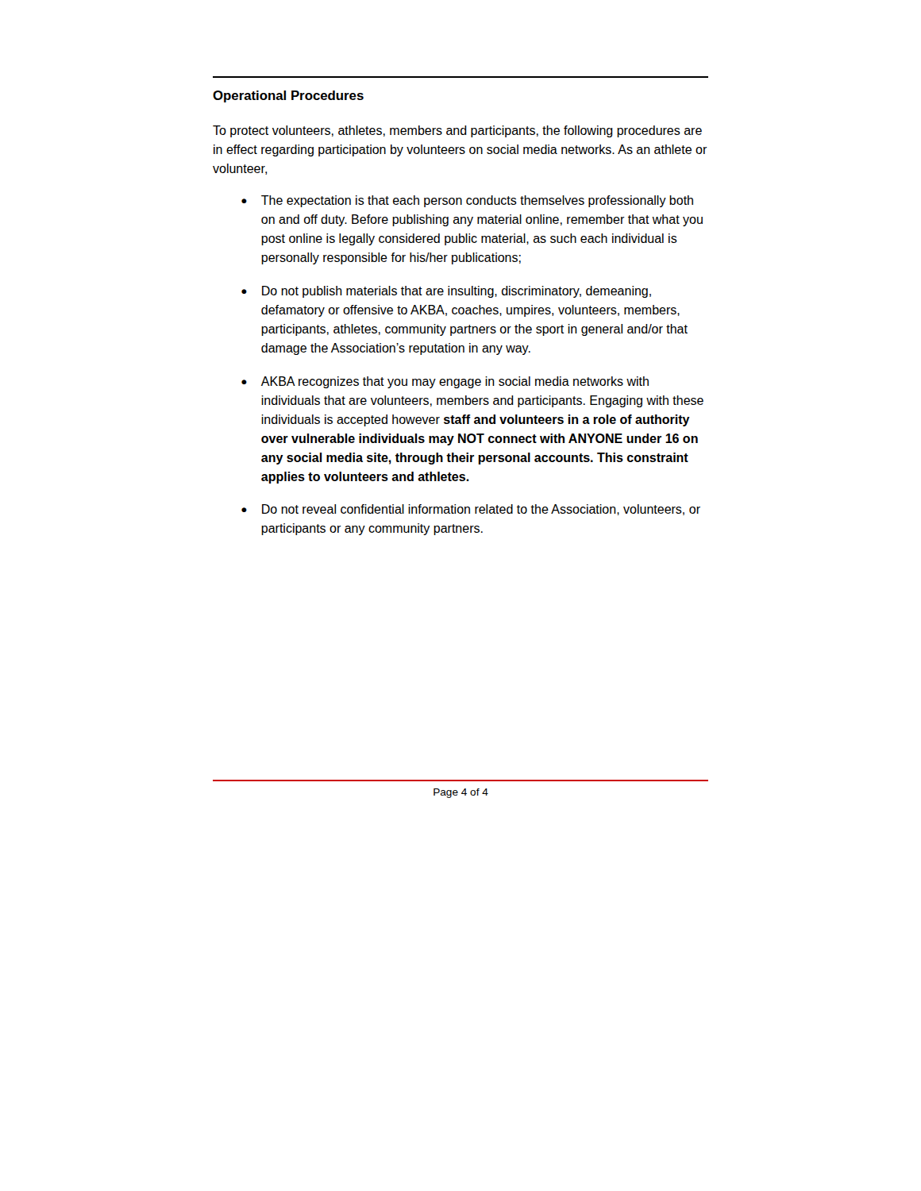Operational Procedures
To protect volunteers, athletes, members and participants, the following procedures are in effect regarding participation by volunteers on social media networks. As an athlete or volunteer,
The expectation is that each person conducts themselves professionally both on and off duty. Before publishing any material online, remember that what you post online is legally considered public material, as such each individual is personally responsible for his/her publications;
Do not publish materials that are insulting, discriminatory, demeaning, defamatory or offensive to AKBA, coaches, umpires, volunteers, members, participants, athletes, community partners or the sport in general and/or that damage the Association’s reputation in any way.
AKBA recognizes that you may engage in social media networks with individuals that are volunteers, members and participants. Engaging with these individuals is accepted however staff and volunteers in a role of authority over vulnerable individuals may NOT connect with ANYONE under 16 on any social media site, through their personal accounts. This constraint applies to volunteers and athletes.
Do not reveal confidential information related to the Association, volunteers, or participants or any community partners.
Page 4 of 4